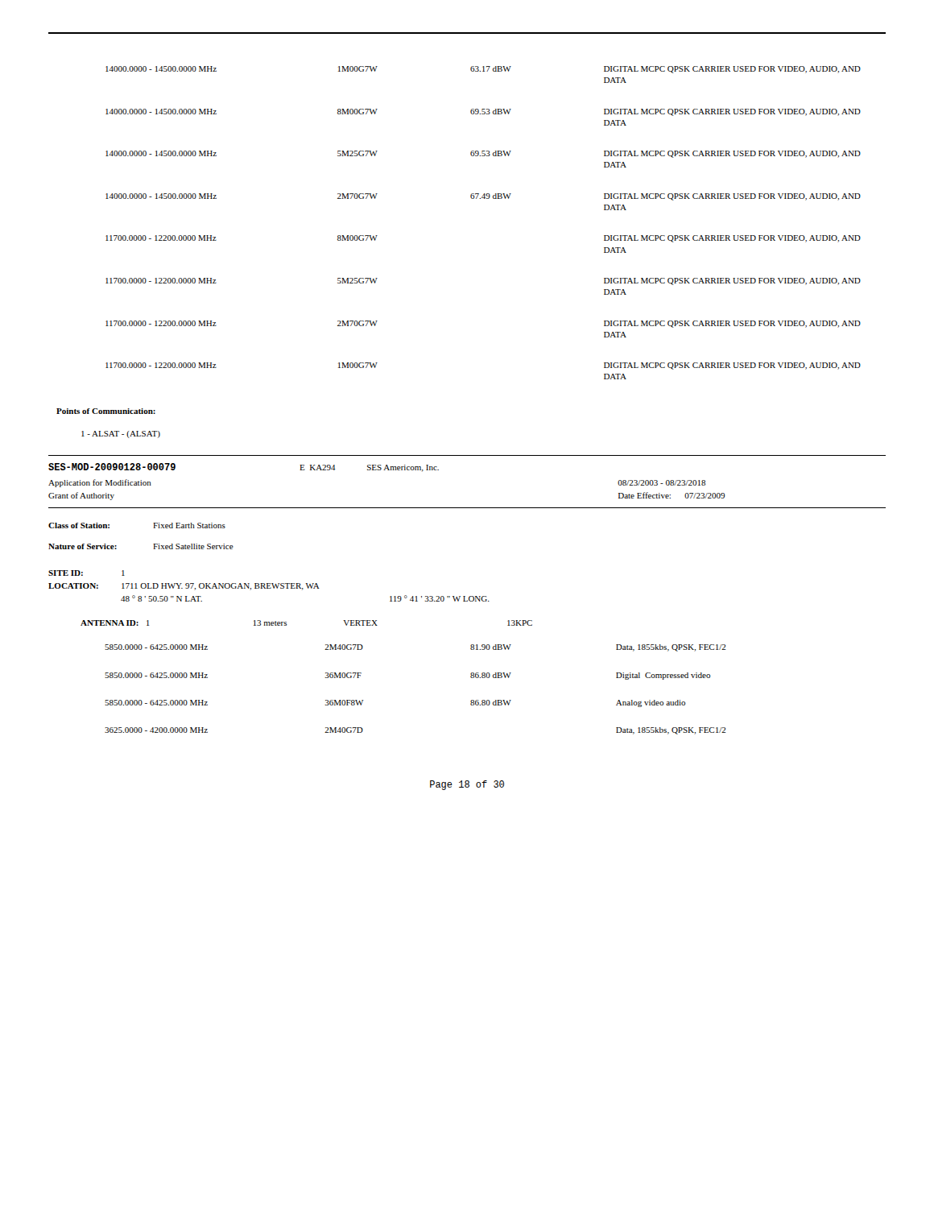| 14000.0000 - 14500.0000 MHz | 1M00G7W | 63.17 dBW | DIGITAL MCPC QPSK CARRIER USED FOR VIDEO, AUDIO, AND DATA |
| 14000.0000 - 14500.0000 MHz | 8M00G7W | 69.53 dBW | DIGITAL MCPC QPSK CARRIER USED FOR VIDEO, AUDIO, AND DATA |
| 14000.0000 - 14500.0000 MHz | 5M25G7W | 69.53 dBW | DIGITAL MCPC QPSK CARRIER USED FOR VIDEO, AUDIO, AND DATA |
| 14000.0000 - 14500.0000 MHz | 2M70G7W | 67.49 dBW | DIGITAL MCPC QPSK CARRIER USED FOR VIDEO, AUDIO, AND DATA |
| 11700.0000 - 12200.0000 MHz | 8M00G7W | | DIGITAL MCPC QPSK CARRIER USED FOR VIDEO, AUDIO, AND DATA |
| 11700.0000 - 12200.0000 MHz | 5M25G7W | | DIGITAL MCPC QPSK CARRIER USED FOR VIDEO, AUDIO, AND DATA |
| 11700.0000 - 12200.0000 MHz | 2M70G7W | | DIGITAL MCPC QPSK CARRIER USED FOR VIDEO, AUDIO, AND DATA |
| 11700.0000 - 12200.0000 MHz | 1M00G7W | | DIGITAL MCPC QPSK CARRIER USED FOR VIDEO, AUDIO, AND DATA |
Points of Communication:
1 - ALSAT - (ALSAT)
| SES-MOD-20090128-00079 | E KA294 | SES Americom, Inc. | |
| Application for Modification | | 08/23/2003 - 08/23/2018 |
| Grant of Authority | | Date Effective: 07/23/2009 |
Class of Station: Fixed Earth Stations
Nature of Service: Fixed Satellite Service
| SITE ID: | 1 |
| LOCATION: | 1711 OLD HWY. 97, OKANOGAN, BREWSTER, WA |
48 ° 8 ' 50.50 " N LAT. 119 ° 41 ' 33.20 " W LONG.
ANTENNA ID: 1 13 meters VERTEX 13KPC
| 5850.0000 - 6425.0000 MHz | 2M40G7D | 81.90 dBW | Data, 1855kbs, QPSK, FEC1/2 |
| 5850.0000 - 6425.0000 MHz | 36M0G7F | 86.80 dBW | Digital Compressed video |
| 5850.0000 - 6425.0000 MHz | 36M0F8W | 86.80 dBW | Analog video audio |
| 3625.0000 - 4200.0000 MHz | 2M40G7D | | Data, 1855kbs, QPSK, FEC1/2 |
Page 18 of 30